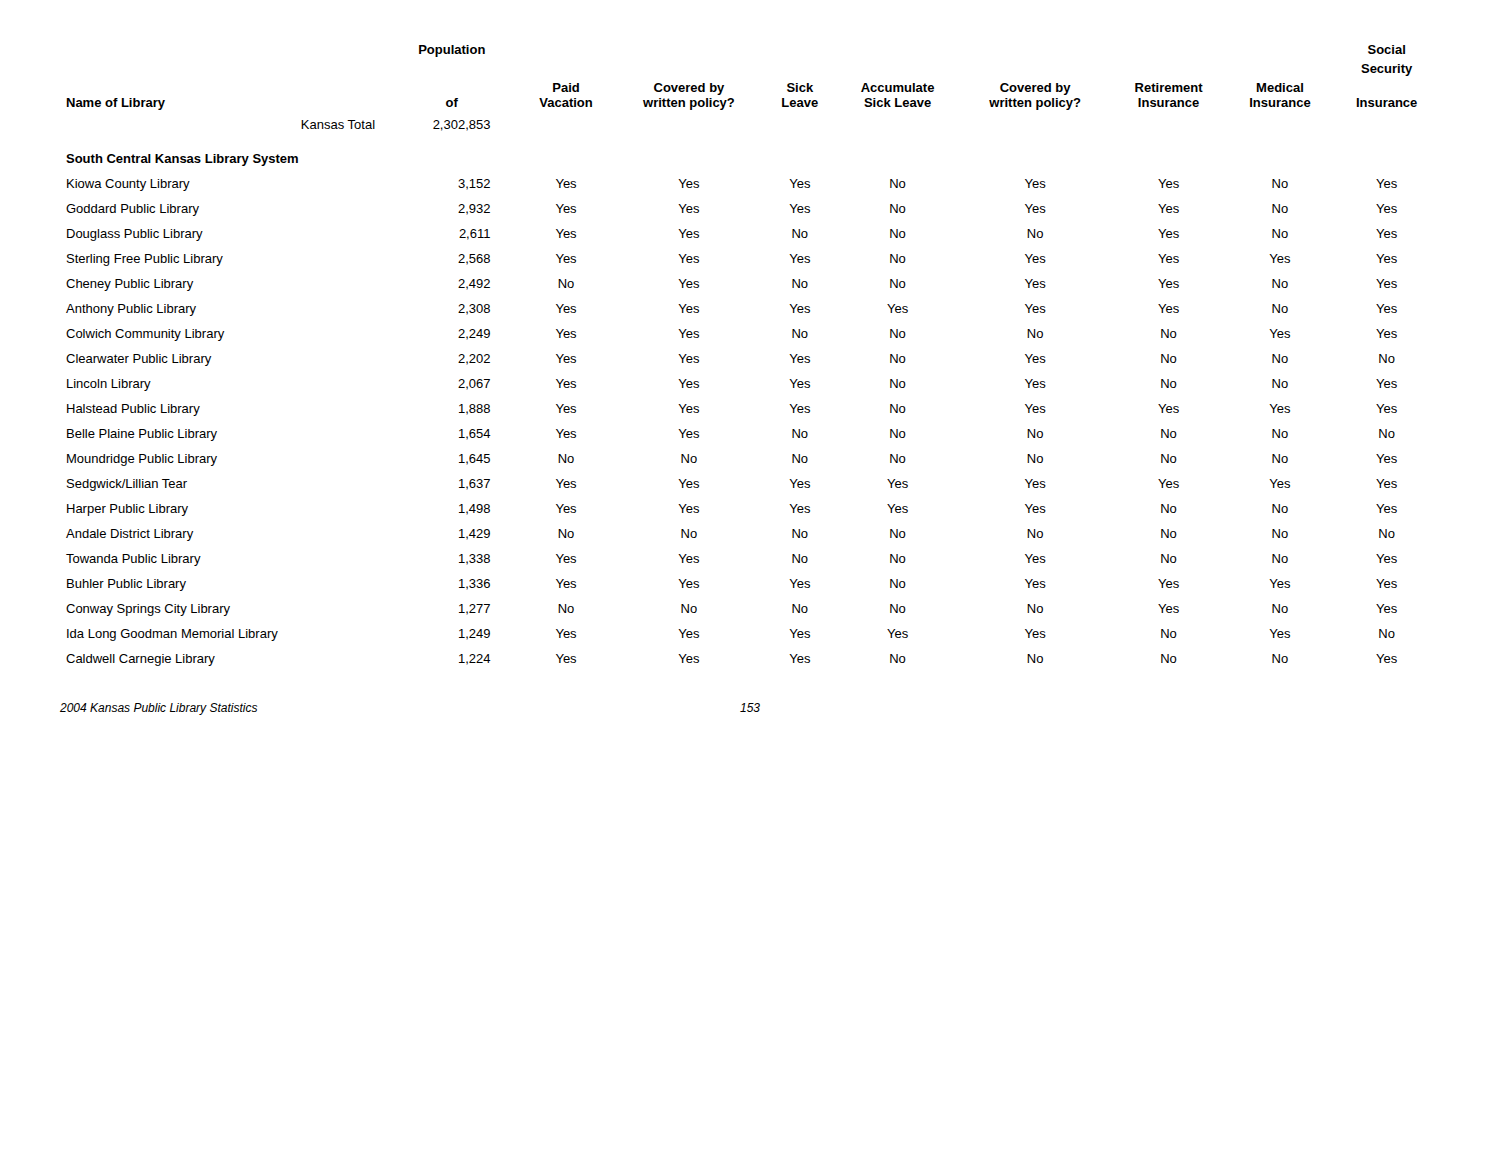| | Population | | | | | | | | Social |
| --- | --- | --- | --- | --- | --- | --- | --- | --- | --- |
| | Security |
| Name of Library | of | Paid Vacation | Covered by written policy? | Sick Leave | Accumulate Sick Leave | Covered by written policy? | Retirement Insurance | Medical Insurance | Insurance |
| Kansas Total | 2,302,853 | | | | | | | | |
| South Central Kansas Library System |
| Kiowa County Library | 3,152 | Yes | Yes | Yes | No | Yes | Yes | No | Yes |
| Goddard Public Library | 2,932 | Yes | Yes | Yes | No | Yes | Yes | No | Yes |
| Douglass Public Library | 2,611 | Yes | Yes | No | No | No | Yes | No | Yes |
| Sterling Free Public Library | 2,568 | Yes | Yes | Yes | No | Yes | Yes | Yes | Yes |
| Cheney Public Library | 2,492 | No | Yes | No | No | Yes | Yes | No | Yes |
| Anthony Public Library | 2,308 | Yes | Yes | Yes | Yes | Yes | Yes | No | Yes |
| Colwich Community Library | 2,249 | Yes | Yes | No | No | No | No | Yes | Yes |
| Clearwater Public Library | 2,202 | Yes | Yes | Yes | No | Yes | No | No | No |
| Lincoln Library | 2,067 | Yes | Yes | Yes | No | Yes | No | No | Yes |
| Halstead Public Library | 1,888 | Yes | Yes | Yes | No | Yes | Yes | Yes | Yes |
| Belle Plaine Public Library | 1,654 | Yes | Yes | No | No | No | No | No | No |
| Moundridge Public Library | 1,645 | No | No | No | No | No | No | No | Yes |
| Sedgwick/Lillian Tear | 1,637 | Yes | Yes | Yes | Yes | Yes | Yes | Yes | Yes |
| Harper Public Library | 1,498 | Yes | Yes | Yes | Yes | Yes | No | No | Yes |
| Andale District Library | 1,429 | No | No | No | No | No | No | No | No |
| Towanda Public Library | 1,338 | Yes | Yes | No | No | Yes | No | No | Yes |
| Buhler Public Library | 1,336 | Yes | Yes | Yes | No | Yes | Yes | Yes | Yes |
| Conway Springs City Library | 1,277 | No | No | No | No | No | Yes | No | Yes |
| Ida Long Goodman Memorial Library | 1,249 | Yes | Yes | Yes | Yes | Yes | No | Yes | No |
| Caldwell Carnegie Library | 1,224 | Yes | Yes | Yes | No | No | No | No | Yes |
2004 Kansas Public Library Statistics 153